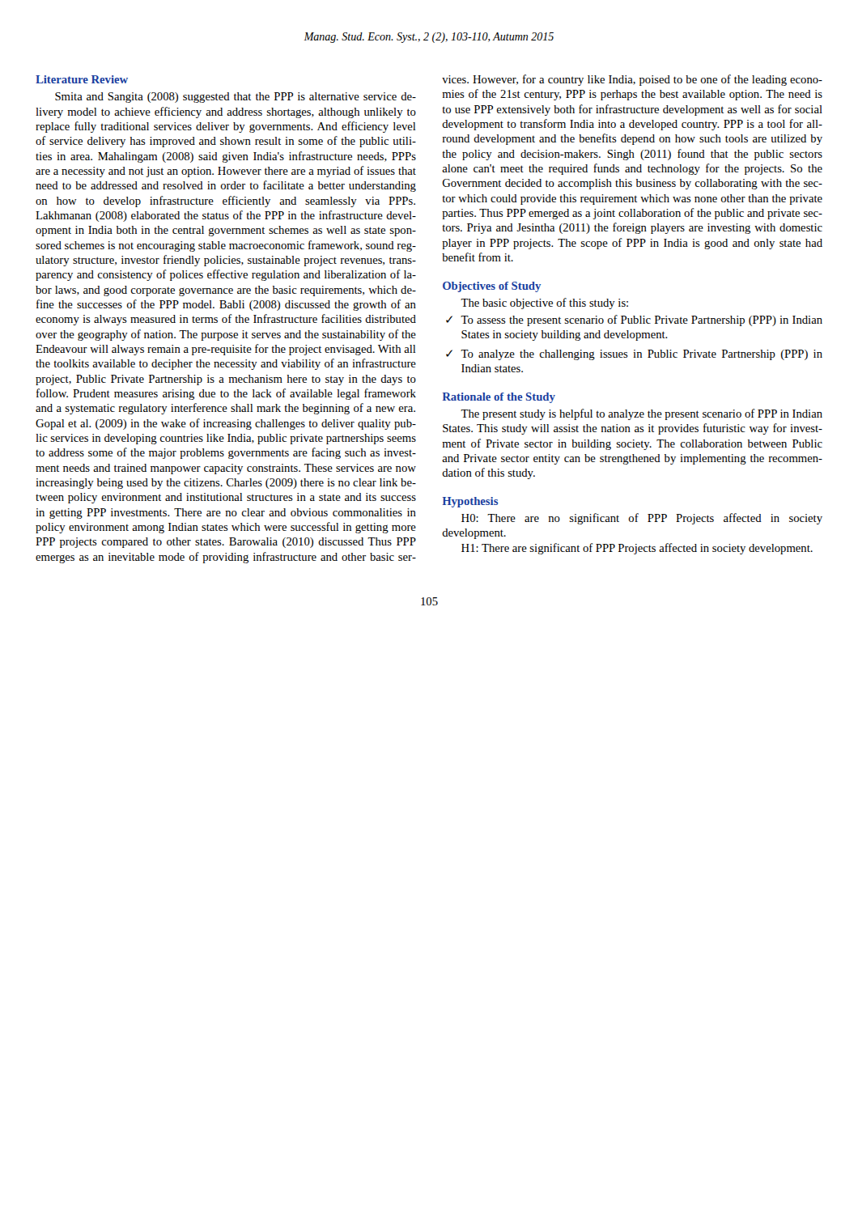Manag. Stud. Econ. Syst., 2 (2), 103-110, Autumn 2015
Literature Review
Smita and Sangita (2008) suggested that the PPP is alternative service delivery model to achieve efficiency and address shortages, although unlikely to replace fully traditional services deliver by governments. And efficiency level of service delivery has improved and shown result in some of the public utilities in area. Mahalingam (2008) said given India's infrastructure needs, PPPs are a necessity and not just an option. However there are a myriad of issues that need to be addressed and resolved in order to facilitate a better understanding on how to develop infrastructure efficiently and seamlessly via PPPs. Lakhmanan (2008) elaborated the status of the PPP in the infrastructure development in India both in the central government schemes as well as state sponsored schemes is not encouraging stable macroeconomic framework, sound regulatory structure, investor friendly policies, sustainable project revenues, transparency and consistency of polices effective regulation and liberalization of labor laws, and good corporate governance are the basic requirements, which define the successes of the PPP model. Babli (2008) discussed the growth of an economy is always measured in terms of the Infrastructure facilities distributed over the geography of nation. The purpose it serves and the sustainability of the Endeavour will always remain a pre-requisite for the project envisaged. With all the toolkits available to decipher the necessity and viability of an infrastructure project, Public Private Partnership is a mechanism here to stay in the days to follow. Prudent measures arising due to the lack of available legal framework and a systematic regulatory interference shall mark the beginning of a new era. Gopal et al. (2009) in the wake of increasing challenges to deliver quality public services in developing countries like India, public private partnerships seems to address some of the major problems governments are facing such as investment needs and trained manpower capacity constraints. These services are now increasingly being used by the citizens. Charles (2009) there is no clear link between policy environment and institutional structures in a state and its success in getting PPP investments. There are no clear and obvious commonalities in policy environment among Indian states which were successful in getting more PPP projects compared to other states. Barowalia (2010) discussed Thus PPP emerges as an inevitable mode of providing infrastructure and other basic services. However, for a country like India, poised to be one of the leading economies of the 21st century, PPP is perhaps the best available option. The need is to use PPP extensively both for infrastructure development as well as for social development to transform India into a developed country. PPP is a tool for all-round development and the benefits depend on how such tools are utilized by the policy and decision-makers. Singh (2011) found that the public sectors alone can't meet the required funds and technology for the projects. So the Government decided to accomplish this business by collaborating with the sector which could provide this requirement which was none other than the private parties. Thus PPP emerged as a joint collaboration of the public and private sectors. Priya and Jesintha (2011) the foreign players are investing with domestic player in PPP projects. The scope of PPP in India is good and only state had benefit from it.
Objectives of Study
The basic objective of this study is:
To assess the present scenario of Public Private Partnership (PPP) in Indian States in society building and development.
To analyze the challenging issues in Public Private Partnership (PPP) in Indian states.
Rationale of the Study
The present study is helpful to analyze the present scenario of PPP in Indian States. This study will assist the nation as it provides futuristic way for investment of Private sector in building society. The collaboration between Public and Private sector entity can be strengthened by implementing the recommendation of this study.
Hypothesis
H0: There are no significant of PPP Projects affected in society development.
H1: There are significant of PPP Projects affected in society development.
105